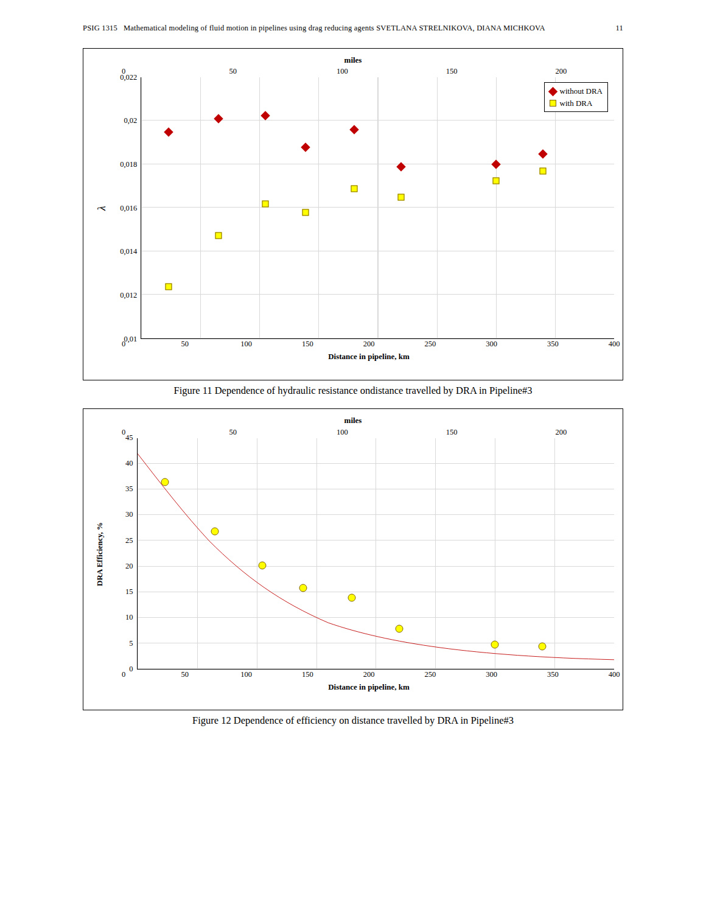PSIG 1315 Mathematical modeling of fluid motion in pipelines using drag reducing agents SVETLANA STRELNIKOVA, DIANA MICHKOVA 11
miles
0 50 100 150 200
λ
0,022 0,02 0,018 0,016 0,014 0,012 0,01
without DRA
with DRA
0 50 100 150 200 250 300 350 400
Distance in pipeline, km
Figure 11 Dependence of hydraulic resistance ondistance travelled by DRA in Pipeline#3
miles
0 50 100 150 200
DRA Efficiency, %
45 40 35 30 25 20 15 10 5 0
0 50 100 150 200 250 300 350 400
Distance in pipeline, km
Figure 12 Dependence of efficiency on distance travelled by DRA in Pipeline#3